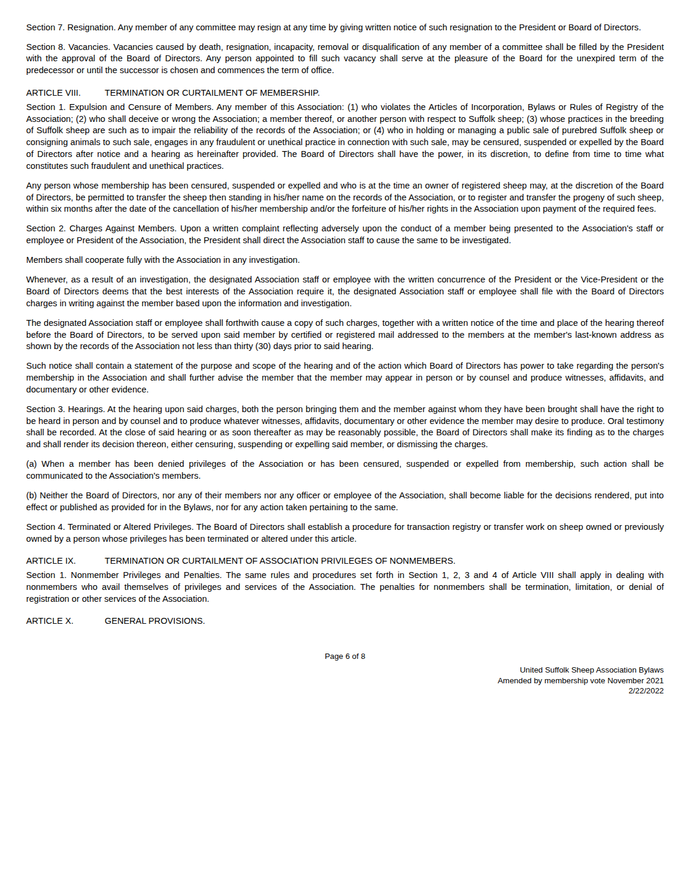Section 7. Resignation. Any member of any committee may resign at any time by giving written notice of such resignation to the President or Board of Directors.
Section 8. Vacancies. Vacancies caused by death, resignation, incapacity, removal or disqualification of any member of a committee shall be filled by the President with the approval of the Board of Directors. Any person appointed to fill such vacancy shall serve at the pleasure of the Board for the unexpired term of the predecessor or until the successor is chosen and commences the term of office.
ARTICLE VIII. TERMINATION OR CURTAILMENT OF MEMBERSHIP.
Section 1. Expulsion and Censure of Members. Any member of this Association: (1) who violates the Articles of Incorporation, Bylaws or Rules of Registry of the Association; (2) who shall deceive or wrong the Association; a member thereof, or another person with respect to Suffolk sheep; (3) whose practices in the breeding of Suffolk sheep are such as to impair the reliability of the records of the Association; or (4) who in holding or managing a public sale of purebred Suffolk sheep or consigning animals to such sale, engages in any fraudulent or unethical practice in connection with such sale, may be censured, suspended or expelled by the Board of Directors after notice and a hearing as hereinafter provided. The Board of Directors shall have the power, in its discretion, to define from time to time what constitutes such fraudulent and unethical practices.
Any person whose membership has been censured, suspended or expelled and who is at the time an owner of registered sheep may, at the discretion of the Board of Directors, be permitted to transfer the sheep then standing in his/her name on the records of the Association, or to register and transfer the progeny of such sheep, within six months after the date of the cancellation of his/her membership and/or the forfeiture of his/her rights in the Association upon payment of the required fees.
Section 2. Charges Against Members. Upon a written complaint reflecting adversely upon the conduct of a member being presented to the Association's staff or employee or President of the Association, the President shall direct the Association staff to cause the same to be investigated.
Members shall cooperate fully with the Association in any investigation.
Whenever, as a result of an investigation, the designated Association staff or employee with the written concurrence of the President or the Vice-President or the Board of Directors deems that the best interests of the Association require it, the designated Association staff or employee shall file with the Board of Directors charges in writing against the member based upon the information and investigation.
The designated Association staff or employee shall forthwith cause a copy of such charges, together with a written notice of the time and place of the hearing thereof before the Board of Directors, to be served upon said member by certified or registered mail addressed to the members at the member's last-known address as shown by the records of the Association not less than thirty (30) days prior to said hearing.
Such notice shall contain a statement of the purpose and scope of the hearing and of the action which Board of Directors has power to take regarding the person's membership in the Association and shall further advise the member that the member may appear in person or by counsel and produce witnesses, affidavits, and documentary or other evidence.
Section 3. Hearings. At the hearing upon said charges, both the person bringing them and the member against whom they have been brought shall have the right to be heard in person and by counsel and to produce whatever witnesses, affidavits, documentary or other evidence the member may desire to produce. Oral testimony shall be recorded. At the close of said hearing or as soon thereafter as may be reasonably possible, the Board of Directors shall make its finding as to the charges and shall render its decision thereon, either censuring, suspending or expelling said member, or dismissing the charges.
(a) When a member has been denied privileges of the Association or has been censured, suspended or expelled from membership, such action shall be communicated to the Association's members.
(b) Neither the Board of Directors, nor any of their members nor any officer or employee of the Association, shall become liable for the decisions rendered, put into effect or published as provided for in the Bylaws, nor for any action taken pertaining to the same.
Section 4. Terminated or Altered Privileges. The Board of Directors shall establish a procedure for transaction registry or transfer work on sheep owned or previously owned by a person whose privileges has been terminated or altered under this article.
ARTICLE IX. TERMINATION OR CURTAILMENT OF ASSOCIATION PRIVILEGES OF NONMEMBERS.
Section 1. Nonmember Privileges and Penalties. The same rules and procedures set forth in Section 1, 2, 3 and 4 of Article VIII shall apply in dealing with nonmembers who avail themselves of privileges and services of the Association. The penalties for nonmembers shall be termination, limitation, or denial of registration or other services of the Association.
ARTICLE X. GENERAL PROVISIONS.
Page 6 of 8
United Suffolk Sheep Association Bylaws
Amended by membership vote November 2021
2/22/2022